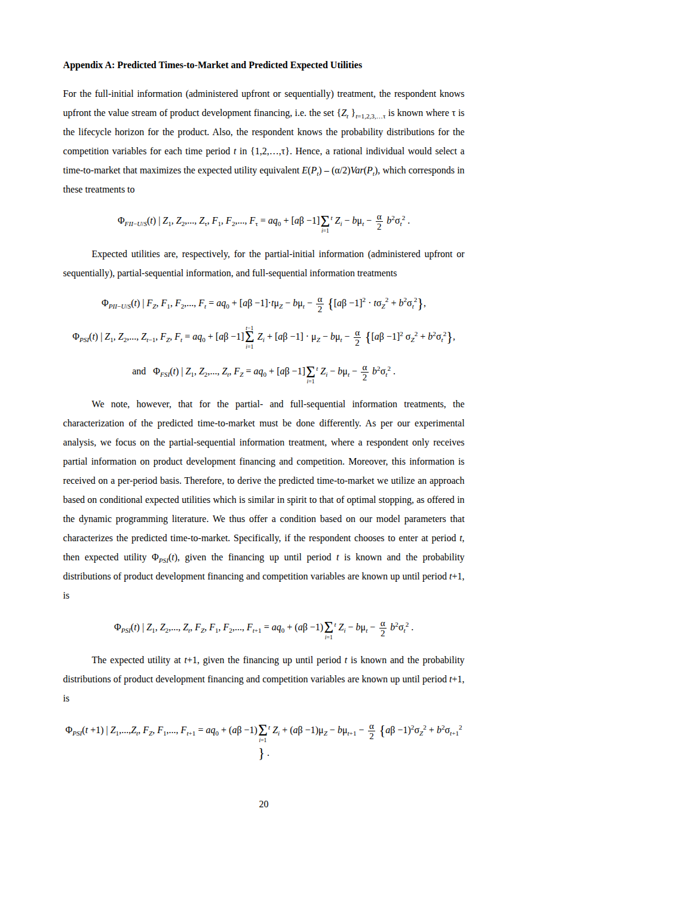Appendix A: Predicted Times-to-Market and Predicted Expected Utilities
For the full-initial information (administered upfront or sequentially) treatment, the respondent knows upfront the value stream of product development financing, i.e. the set {Zt }t=1,2,3,…τ is known where τ is the lifecycle horizon for the product. Also, the respondent knows the probability distributions for the competition variables for each time period t in {1,2,…,τ}. Hence, a rational individual would select a time-to-market that maximizes the expected utility equivalent E(Pt) – (α/2)Var(Pt), which corresponds in these treatments to
ΦFII−U/S(t) | Z1, Z2,..., Zτ, F1, F2,..., Fτ = aq0 + [aβ −1] Σi=1t Zi − bμt − α 2 b2σt2 .
Expected utilities are, respectively, for the partial-initial information (administered upfront or sequentially), partial-sequential information, and full-sequential information treatments
ΦPII−U/S(t) | FZ, F1, F2,..., Ft = aq0 + [aβ −1]·tμZ − bμt − α 2 {[aβ −1]2 · tσZ2 + b2σt2},
ΦPSI(t) | Z1, Z2,..., Zt−1, FZ, Ft = aq0 + [aβ −1]t−1 Σi=1 Zi + [aβ −1] · μZ − bμt − α 2 {[aβ −1]2 σZ2 + b2σt2},
and ΦFSI(t) | Z1, Z2,..., Zt, FZ = aq0 + [aβ −1] Σi=1t Zi − bμt − α 2 b2σt2 .
We note, however, that for the partial- and full-sequential information treatments, the characterization of the predicted time-to-market must be done differently. As per our experimental analysis, we focus on the partial-sequential information treatment, where a respondent only receives partial information on product development financing and competition. Moreover, this information is received on a per-period basis. Therefore, to derive the predicted time-to-market we utilize an approach based on conditional expected utilities which is similar in spirit to that of optimal stopping, as offered in the dynamic programming literature. We thus offer a condition based on our model parameters that characterizes the predicted time-to-market. Specifically, if the respondent chooses to enter at period t, then expected utility ΦPSI(t), given the financing up until period t is known and the probability distributions of product development financing and competition variables are known up until period t+1, is
ΦPSI(t) | Z1, Z2,..., Zt, FZ, F1, F2,..., Ft+1 = aq0 + (aβ −1) Σi=1t Zi − bμt − α 2 b2σt2 .
The expected utility at t+1, given the financing up until period t is known and the probability distributions of product development financing and competition variables are known up until period t+1, is
ΦPSI(t +1) | Z1,...,Zt, FZ, F1,..., Ft+1 = aq0 + (aβ −1) Σi=1t Zi + (aβ −1)μZ − bμt+1 − α 2 {aβ −1)2σZ2 + b2σt+12 } .
20